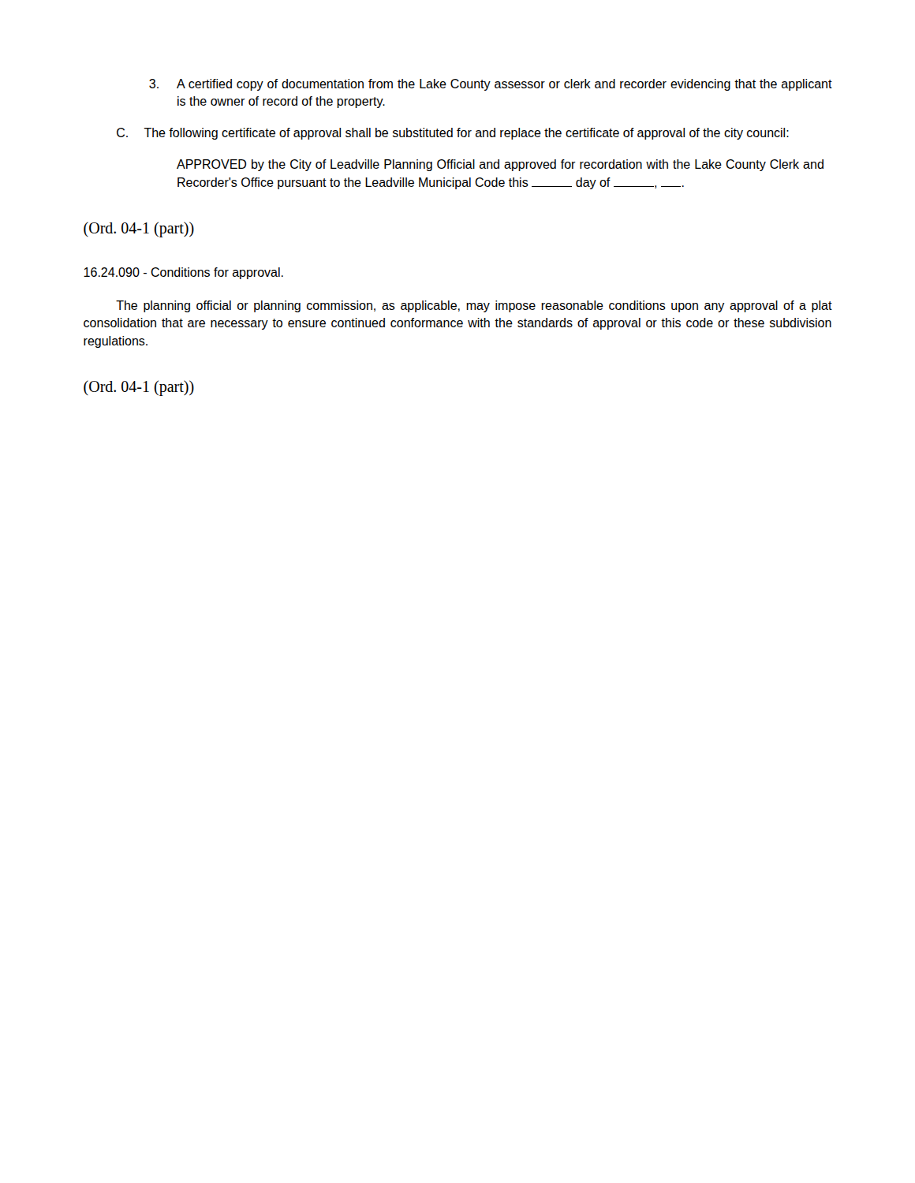3.
A certified copy of documentation from the Lake County assessor or clerk and recorder evidencing that the applicant is the owner of record of the property.
C.
The following certificate of approval shall be substituted for and replace the certificate of approval of the city council:
APPROVED by the City of Leadville Planning Official and approved for recordation with the Lake County Clerk and Recorder's Office pursuant to the Leadville Municipal Code this day of , .
(Ord. 04-1 (part))
16.24.090 - Conditions for approval.
The planning official or planning commission, as applicable, may impose reasonable conditions upon any approval of a plat consolidation that are necessary to ensure continued conformance with the standards of approval or this code or these subdivision regulations.
(Ord. 04-1 (part))